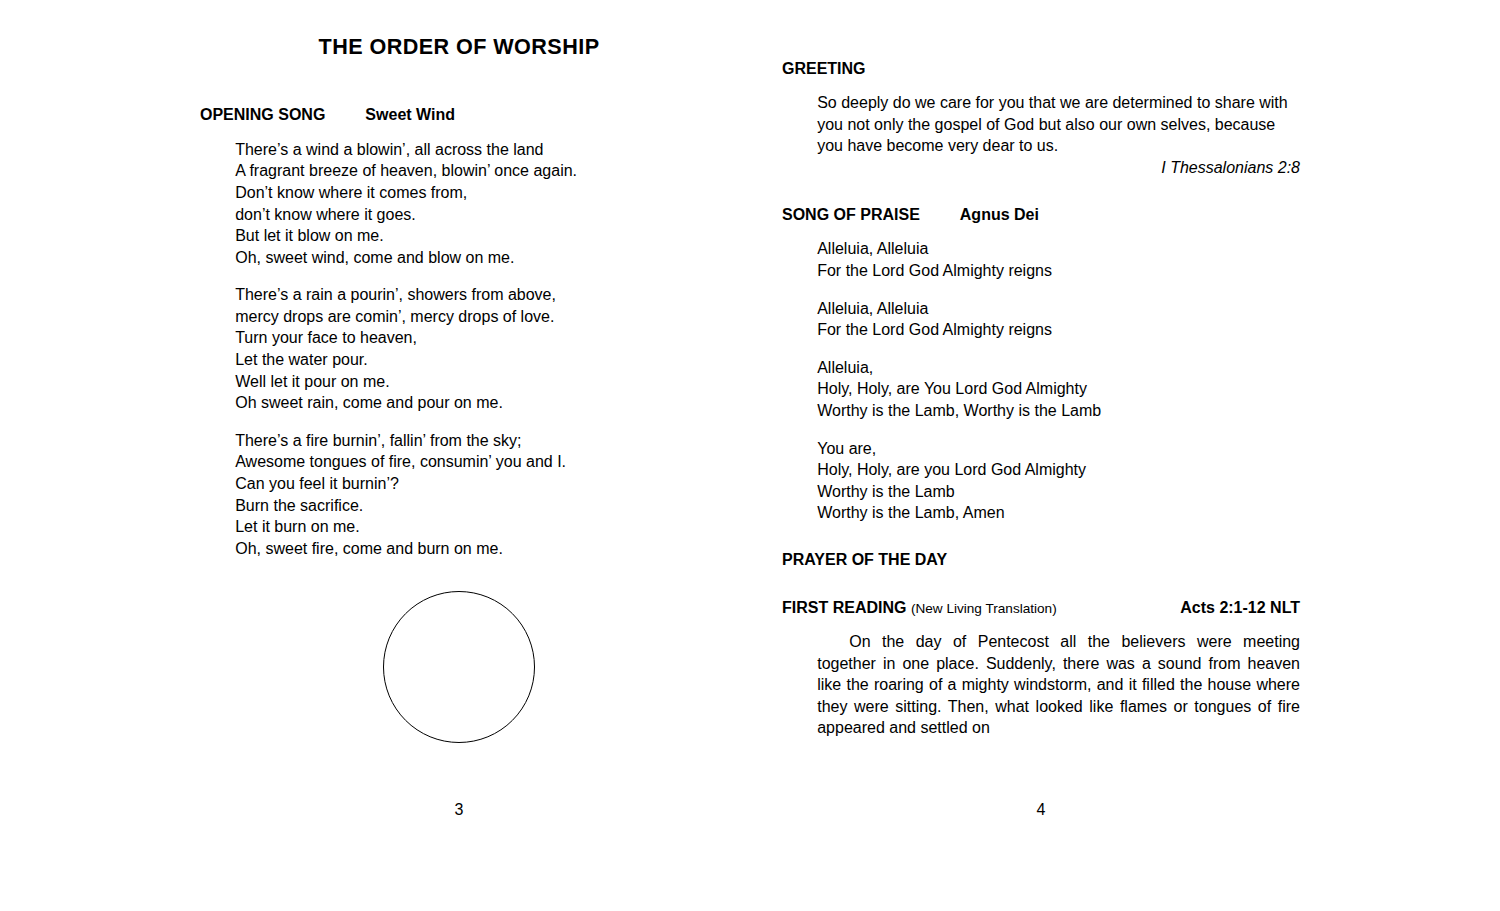THE ORDER OF WORSHIP
OPENING SONGSweet Wind
There’s a wind a blowin’, all across the land
A fragrant breeze of heaven, blowin’ once again.
Don’t know where it comes from,
don’t know where it goes.
But let it blow on me.
Oh, sweet wind, come and blow on me.
There’s a rain a pourin’, showers from above,
mercy drops are comin’, mercy drops of love.
Turn your face to heaven,
Let the water pour.
Well let it pour on me.
Oh sweet rain, come and pour on me.
There’s a fire burnin’, fallin’ from the sky;
Awesome tongues of fire, consumin’ you and I.
Can you feel it burnin’?
Burn the sacrifice.
Let it burn on me.
Oh, sweet fire, come and burn on me.
3
GREETING
So deeply do we care for you that we are determined to share with you not only the gospel of God but also our own selves, because you have become very dear to us.I Thessalonians 2:8
SONG OF PRAISEAgnus Dei
Alleluia, Alleluia
For the Lord God Almighty reigns
Alleluia, Alleluia
For the Lord God Almighty reigns
Alleluia,
Holy, Holy, are You Lord God Almighty
Worthy is the Lamb, Worthy is the Lamb
You are,
Holy, Holy, are you Lord God Almighty
Worthy is the Lamb
Worthy is the Lamb, Amen
PRAYER OF THE DAY
FIRST READING (New Living Translation) Acts 2:1-12 NLT
On the day of Pentecost all the believers were meeting together in one place. Suddenly, there was a sound from heaven like the roaring of a mighty windstorm, and it filled the house where they were sitting. Then, what looked like flames or tongues of fire appeared and settled on
4